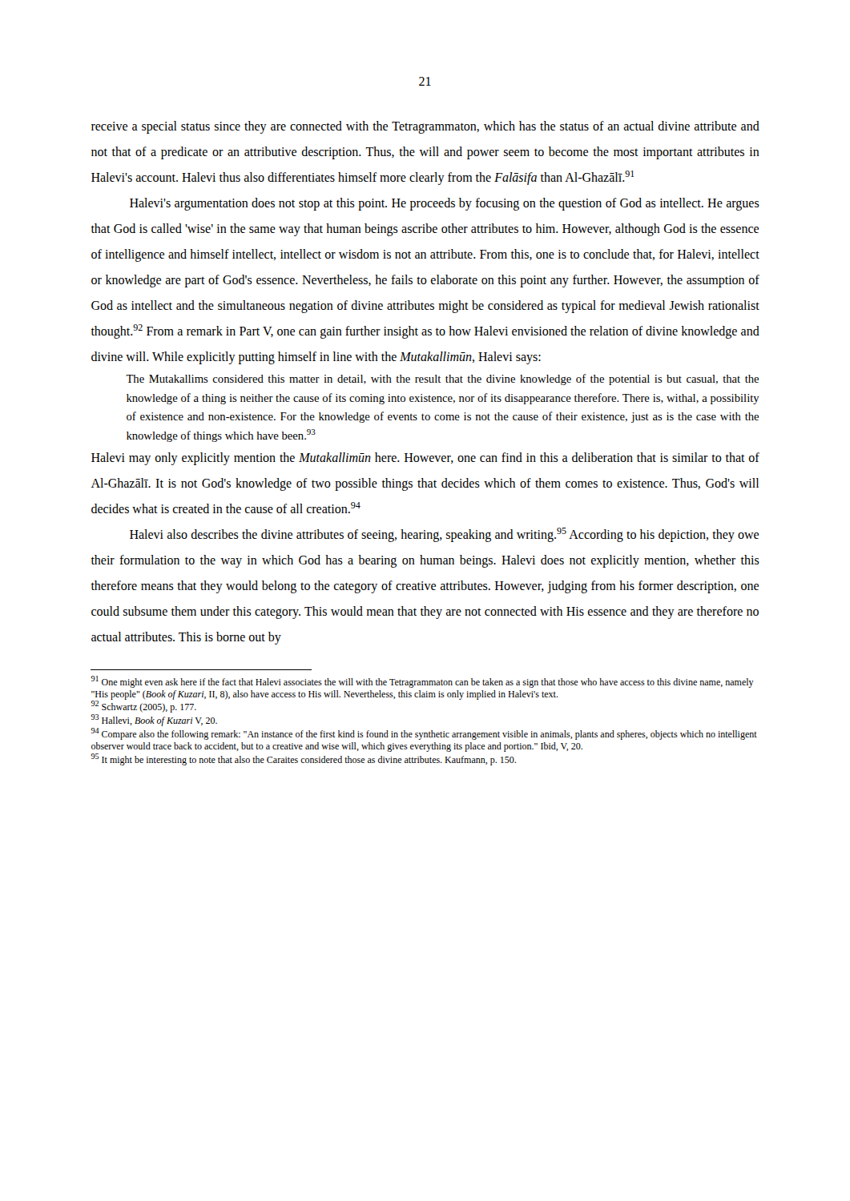21
receive a special status since they are connected with the Tetragrammaton, which has the status of an actual divine attribute and not that of a predicate or an attributive description. Thus, the will and power seem to become the most important attributes in Halevi's account. Halevi thus also differentiates himself more clearly from the Falāsifa than Al-Ghazālī.91
Halevi's argumentation does not stop at this point. He proceeds by focusing on the question of God as intellect. He argues that God is called 'wise' in the same way that human beings ascribe other attributes to him. However, although God is the essence of intelligence and himself intellect, intellect or wisdom is not an attribute. From this, one is to conclude that, for Halevi, intellect or knowledge are part of God's essence. Nevertheless, he fails to elaborate on this point any further. However, the assumption of God as intellect and the simultaneous negation of divine attributes might be considered as typical for medieval Jewish rationalist thought.92 From a remark in Part V, one can gain further insight as to how Halevi envisioned the relation of divine knowledge and divine will. While explicitly putting himself in line with the Mutakallimūn, Halevi says:
The Mutakallims considered this matter in detail, with the result that the divine knowledge of the potential is but casual, that the knowledge of a thing is neither the cause of its coming into existence, nor of its disappearance therefore. There is, withal, a possibility of existence and non-existence. For the knowledge of events to come is not the cause of their existence, just as is the case with the knowledge of things which have been.93
Halevi may only explicitly mention the Mutakallimūn here. However, one can find in this a deliberation that is similar to that of Al-Ghazālī. It is not God's knowledge of two possible things that decides which of them comes to existence. Thus, God's will decides what is created in the cause of all creation.94
Halevi also describes the divine attributes of seeing, hearing, speaking and writing.95 According to his depiction, they owe their formulation to the way in which God has a bearing on human beings. Halevi does not explicitly mention, whether this therefore means that they would belong to the category of creative attributes. However, judging from his former description, one could subsume them under this category. This would mean that they are not connected with His essence and they are therefore no actual attributes. This is borne out by
91 One might even ask here if the fact that Halevi associates the will with the Tetragrammaton can be taken as a sign that those who have access to this divine name, namely "His people" (Book of Kuzari, II, 8), also have access to His will. Nevertheless, this claim is only implied in Halevi's text.
92 Schwartz (2005), p. 177.
93 Hallevi, Book of Kuzari V, 20.
94 Compare also the following remark: "An instance of the first kind is found in the synthetic arrangement visible in animals, plants and spheres, objects which no intelligent observer would trace back to accident, but to a creative and wise will, which gives everything its place and portion." Ibid, V, 20.
95 It might be interesting to note that also the Caraites considered those as divine attributes. Kaufmann, p. 150.